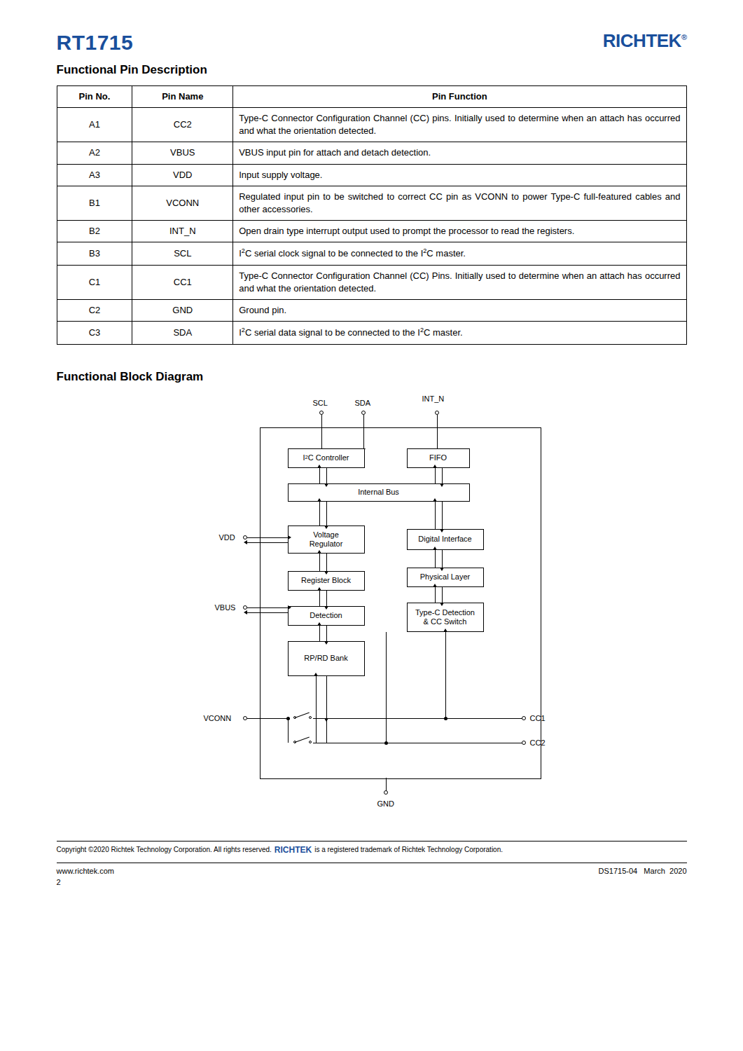RT1715
RICHTEK®
Functional Pin Description
| Pin No. | Pin Name | Pin Function |
| --- | --- | --- |
| A1 | CC2 | Type-C Connector Configuration Channel (CC) pins. Initially used to determine when an attach has occurred and what the orientation detected. |
| A2 | VBUS | VBUS input pin for attach and detach detection. |
| A3 | VDD | Input supply voltage. |
| B1 | VCONN | Regulated input pin to be switched to correct CC pin as VCONN to power Type-C full-featured cables and other accessories. |
| B2 | INT_N | Open drain type interrupt output used to prompt the processor to read the registers. |
| B3 | SCL | I 2 C serial clock signal to be connected to the I 2 C master. |
| C1 | CC1 | Type-C Connector Configuration Channel (CC) Pins. Initially used to determine when an attach has occurred and what the orientation detected. |
| C2 | GND | Ground pin. |
| C3 | SDA | I 2 C serial data signal to be connected to the I 2 C master. |
Functional Block Diagram
SCL
SDA
INT_N
I2C Controller
FIFO
Internal Bus
Voltage
Regulator
Digital Interface
VDD
Register Block
Physical Layer
Detection
Type-C Detection
& CC Switch
VBUS
RP/RD Bank
VCONN
CC1
CC2
GND
Copyright ©2020 Richtek Technology Corporation. All rights reserved. RICHTEK is a registered trademark of Richtek Technology Corporation.
www.richtek.com DS1715-04 March 2020
2